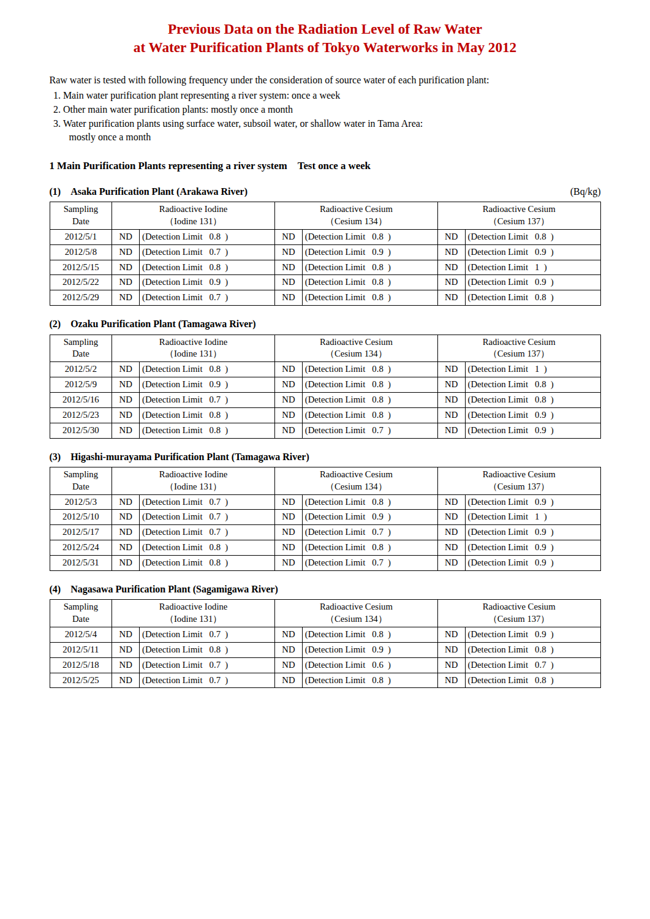Previous Data on the Radiation Level of Raw Water
at Water Purification Plants of Tokyo Waterworks in May 2012
Raw water is tested with following frequency under the consideration of source water of each purification plant:
Main water purification plant representing a river system: once a week
Other main water purification plants: mostly once a month
Water purification plants using surface water, subsoil water, or shallow water in Tama Area: mostly once a month
1 Main Purification Plants representing a river system　Test once a week
(1)　Asaka Purification Plant (Arakawa River) (Bq/kg)
| Sampling Date | Radioactive Iodine （Iodine 131） | Radioactive Cesium （Cesium 134） | Radioactive Cesium （Cesium 137） |
| --- | --- | --- | --- |
| 2012/5/1 | ND | (Detection Limit 0.8 ) | ND | (Detection Limit 0.8 ) | ND | (Detection Limit 0.8 ) |
| 2012/5/8 | ND | (Detection Limit 0.7 ) | ND | (Detection Limit 0.9 ) | ND | (Detection Limit 0.9 ) |
| 2012/5/15 | ND | (Detection Limit 0.8 ) | ND | (Detection Limit 0.8 ) | ND | (Detection Limit 1 ) |
| 2012/5/22 | ND | (Detection Limit 0.9 ) | ND | (Detection Limit 0.8 ) | ND | (Detection Limit 0.9 ) |
| 2012/5/29 | ND | (Detection Limit 0.7 ) | ND | (Detection Limit 0.8 ) | ND | (Detection Limit 0.8 ) |
(2)　Ozaku Purification Plant (Tamagawa River)
| Sampling Date | Radioactive Iodine （Iodine 131） | Radioactive Cesium （Cesium 134） | Radioactive Cesium （Cesium 137） |
| --- | --- | --- | --- |
| 2012/5/2 | ND | (Detection Limit 0.8 ) | ND | (Detection Limit 0.8 ) | ND | (Detection Limit 1 ) |
| 2012/5/9 | ND | (Detection Limit 0.9 ) | ND | (Detection Limit 0.8 ) | ND | (Detection Limit 0.8 ) |
| 2012/5/16 | ND | (Detection Limit 0.7 ) | ND | (Detection Limit 0.8 ) | ND | (Detection Limit 0.8 ) |
| 2012/5/23 | ND | (Detection Limit 0.8 ) | ND | (Detection Limit 0.8 ) | ND | (Detection Limit 0.9 ) |
| 2012/5/30 | ND | (Detection Limit 0.8 ) | ND | (Detection Limit 0.7 ) | ND | (Detection Limit 0.9 ) |
(3)　Higashi-murayama Purification Plant (Tamagawa River)
| Sampling Date | Radioactive Iodine （Iodine 131） | Radioactive Cesium （Cesium 134） | Radioactive Cesium （Cesium 137） |
| --- | --- | --- | --- |
| 2012/5/3 | ND | (Detection Limit 0.7 ) | ND | (Detection Limit 0.8 ) | ND | (Detection Limit 0.9 ) |
| 2012/5/10 | ND | (Detection Limit 0.7 ) | ND | (Detection Limit 0.9 ) | ND | (Detection Limit 1 ) |
| 2012/5/17 | ND | (Detection Limit 0.7 ) | ND | (Detection Limit 0.7 ) | ND | (Detection Limit 0.9 ) |
| 2012/5/24 | ND | (Detection Limit 0.8 ) | ND | (Detection Limit 0.8 ) | ND | (Detection Limit 0.9 ) |
| 2012/5/31 | ND | (Detection Limit 0.8 ) | ND | (Detection Limit 0.7 ) | ND | (Detection Limit 0.9 ) |
(4)　Nagasawa Purification Plant (Sagamigawa River)
| Sampling Date | Radioactive Iodine （Iodine 131） | Radioactive Cesium （Cesium 134） | Radioactive Cesium （Cesium 137） |
| --- | --- | --- | --- |
| 2012/5/4 | ND | (Detection Limit 0.7 ) | ND | (Detection Limit 0.8 ) | ND | (Detection Limit 0.9 ) |
| 2012/5/11 | ND | (Detection Limit 0.8 ) | ND | (Detection Limit 0.9 ) | ND | (Detection Limit 0.8 ) |
| 2012/5/18 | ND | (Detection Limit 0.7 ) | ND | (Detection Limit 0.6 ) | ND | (Detection Limit 0.7 ) |
| 2012/5/25 | ND | (Detection Limit 0.7 ) | ND | (Detection Limit 0.8 ) | ND | (Detection Limit 0.8 ) |